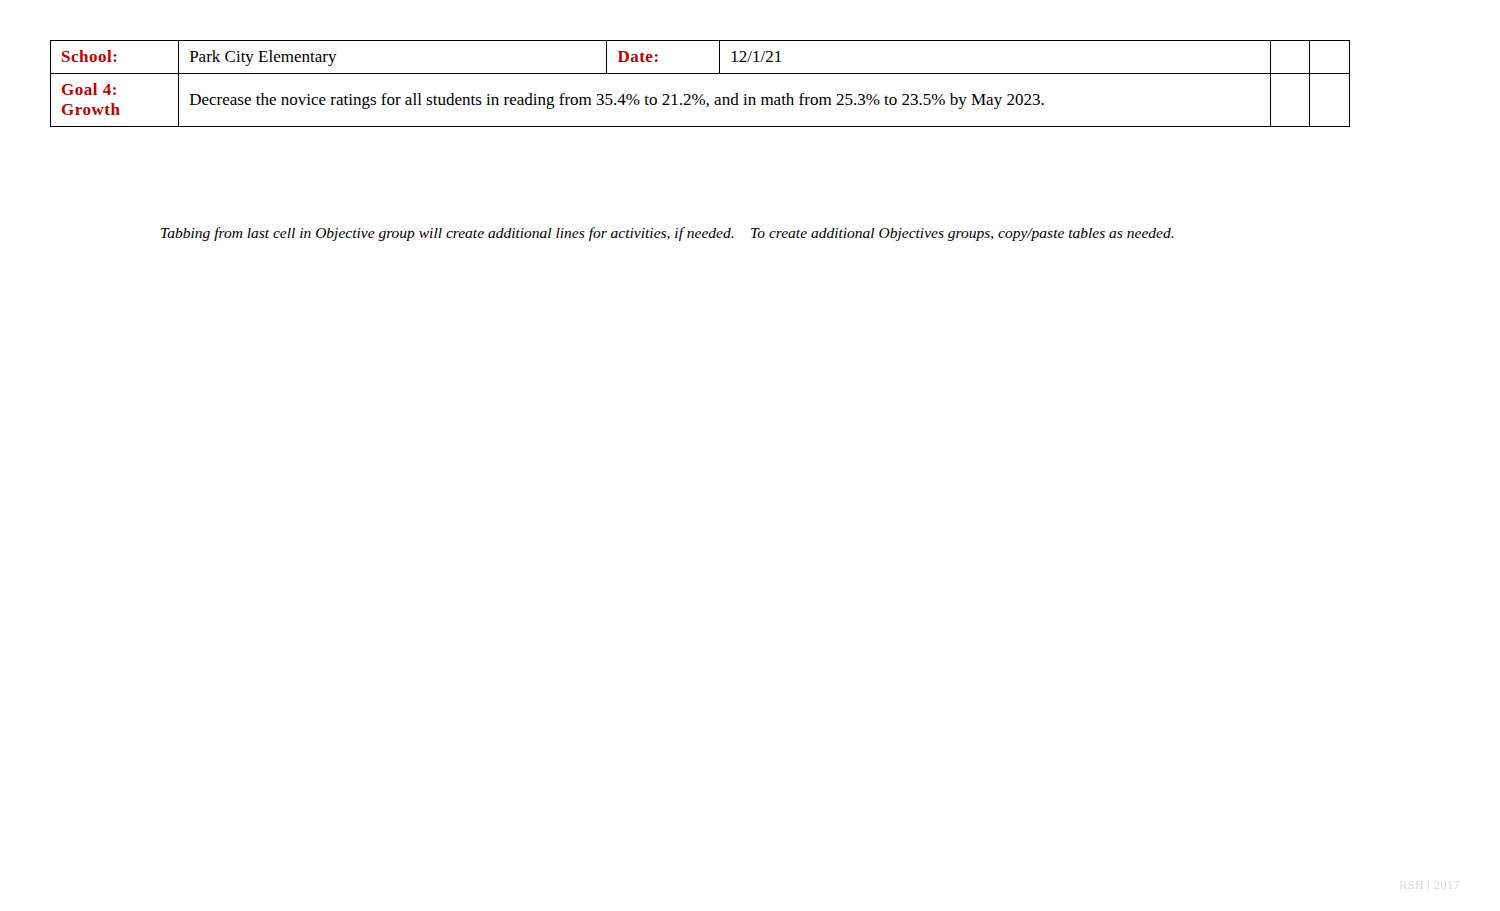| School: | Park City Elementary | Date: | 12/1/21 | | |
| Goal 4: Growth | Decrease the novice ratings for all students in reading from 35.4% to 21.2%, and in math from 25.3% to 23.5% by May 2023. | | |
Tabbing from last cell in Objective group will create additional lines for activities, if needed. To create additional Objectives groups, copy/paste tables as needed.
RSH | 2017